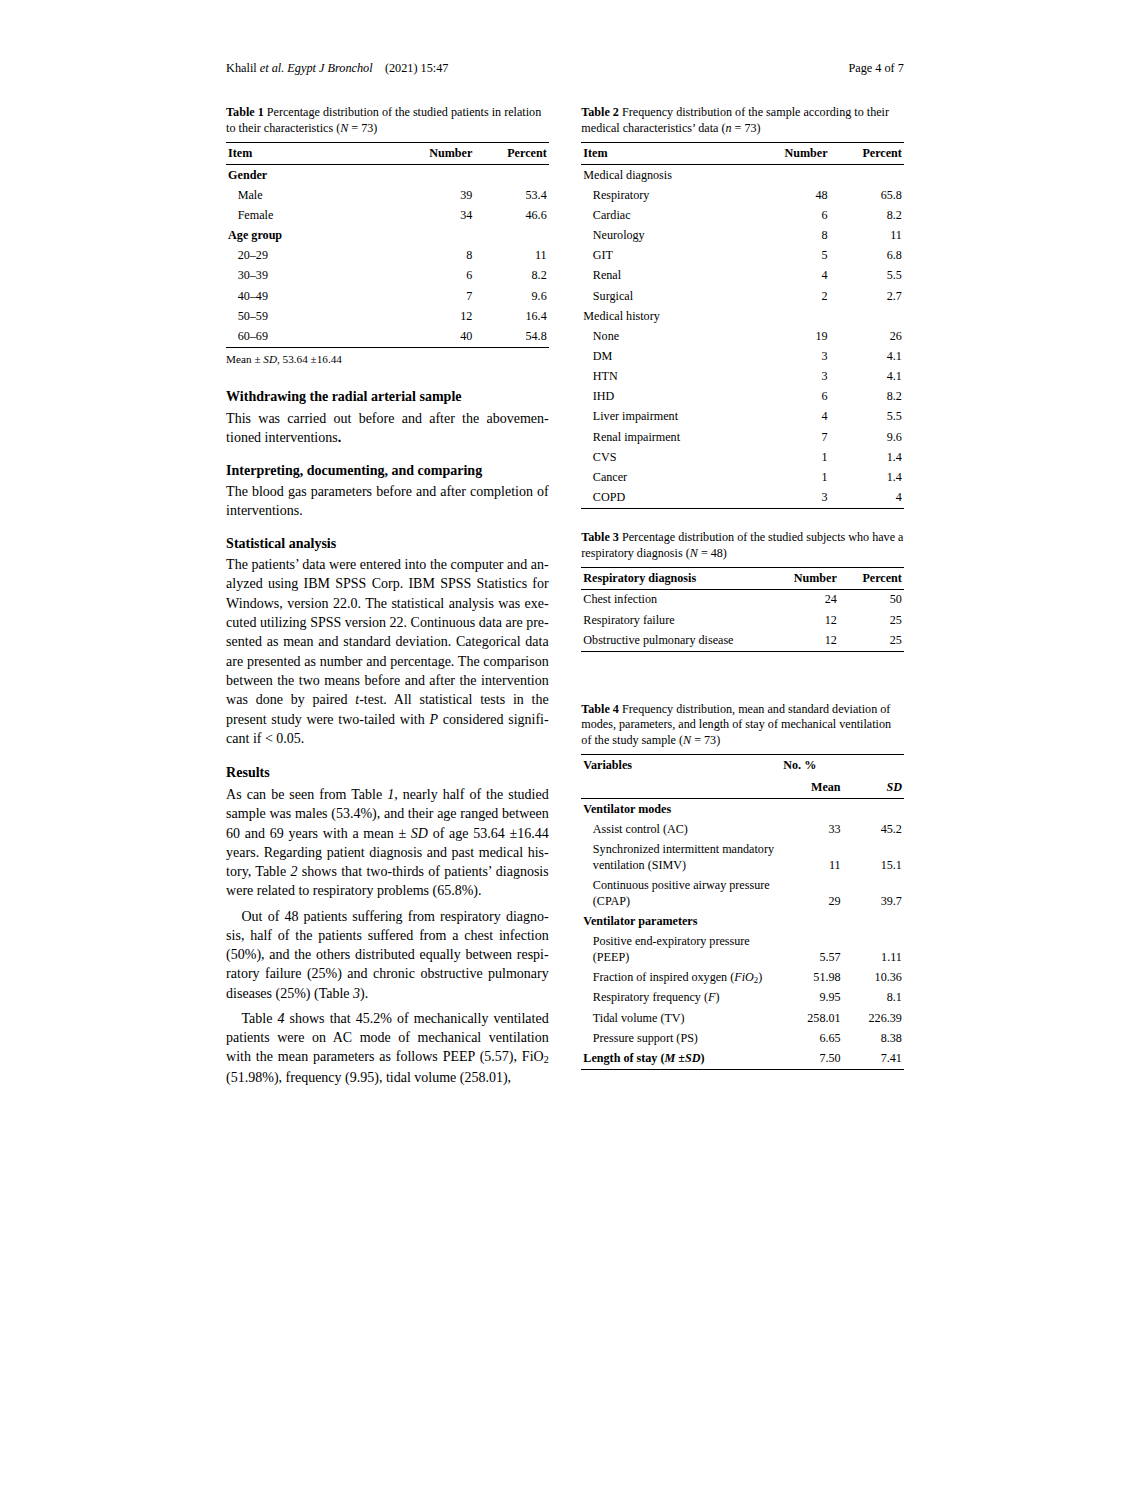Khalil et al. Egypt J Bronchol (2021) 15:47
Page 4 of 7
Table 1 Percentage distribution of the studied patients in relation to their characteristics (N = 73)
| Item | Number | Percent |
| --- | --- | --- |
| Gender | | |
| Male | 39 | 53.4 |
| Female | 34 | 46.6 |
| Age group | | |
| 20–29 | 8 | 11 |
| 30–39 | 6 | 8.2 |
| 40–49 | 7 | 9.6 |
| 50–59 | 12 | 16.4 |
| 60–69 | 40 | 54.8 |
Mean ± SD, 53.64 ±16.44
Withdrawing the radial arterial sample
This was carried out before and after the abovementioned interventions.
Interpreting, documenting, and comparing
The blood gas parameters before and after completion of interventions.
Statistical analysis
The patients’ data were entered into the computer and analyzed using IBM SPSS Corp. IBM SPSS Statistics for Windows, version 22.0. The statistical analysis was executed utilizing SPSS version 22. Continuous data are presented as mean and standard deviation. Categorical data are presented as number and percentage. The comparison between the two means before and after the intervention was done by paired t-test. All statistical tests in the present study were two-tailed with P considered significant if < 0.05.
Results
As can be seen from Table 1, nearly half of the studied sample was males (53.4%), and their age ranged between 60 and 69 years with a mean ± SD of age 53.64 ±16.44 years. Regarding patient diagnosis and past medical history, Table 2 shows that two-thirds of patients’ diagnosis were related to respiratory problems (65.8%).
Out of 48 patients suffering from respiratory diagnosis, half of the patients suffered from a chest infection (50%), and the others distributed equally between respiratory failure (25%) and chronic obstructive pulmonary diseases (25%) (Table 3).
Table 4 shows that 45.2% of mechanically ventilated patients were on AC mode of mechanical ventilation with the mean parameters as follows PEEP (5.57), FiO2 (51.98%), frequency (9.95), tidal volume (258.01),
Table 2 Frequency distribution of the sample according to their medical characteristics’ data (n = 73)
| Item | Number | Percent |
| --- | --- | --- |
| Medical diagnosis | | |
| Respiratory | 48 | 65.8 |
| Cardiac | 6 | 8.2 |
| Neurology | 8 | 11 |
| GIT | 5 | 6.8 |
| Renal | 4 | 5.5 |
| Surgical | 2 | 2.7 |
| Medical history | | |
| None | 19 | 26 |
| DM | 3 | 4.1 |
| HTN | 3 | 4.1 |
| IHD | 6 | 8.2 |
| Liver impairment | 4 | 5.5 |
| Renal impairment | 7 | 9.6 |
| CVS | 1 | 1.4 |
| Cancer | 1 | 1.4 |
| COPD | 3 | 4 |
Table 3 Percentage distribution of the studied subjects who have a respiratory diagnosis (N = 48)
| Respiratory diagnosis | Number | Percent |
| --- | --- | --- |
| Chest infection | 24 | 50 |
| Respiratory failure | 12 | 25 |
| Obstructive pulmonary disease | 12 | 25 |
Table 4 Frequency distribution, mean and standard deviation of modes, parameters, and length of stay of mechanical ventilation of the study sample (N = 73)
| Variables | No. % |
| --- | --- |
| | Mean | SD |
| Ventilator modes | | |
| Assist control (AC) | 33 | 45.2 |
| Synchronized intermittent mandatory ventilation (SIMV) | 11 | 15.1 |
| Continuous positive airway pressure (CPAP) | 29 | 39.7 |
| Ventilator parameters | | |
| Positive end-expiratory pressure (PEEP) | 5.57 | 1.11 |
| Fraction of inspired oxygen ( FiO 2 ) | 51.98 | 10.36 |
| Respiratory frequency ( F ) | 9.95 | 8.1 |
| Tidal volume (TV) | 258.01 | 226.39 |
| Pressure support (PS) | 6.65 | 8.38 |
| Length of stay ( M ± SD ) | 7.50 | 7.41 |